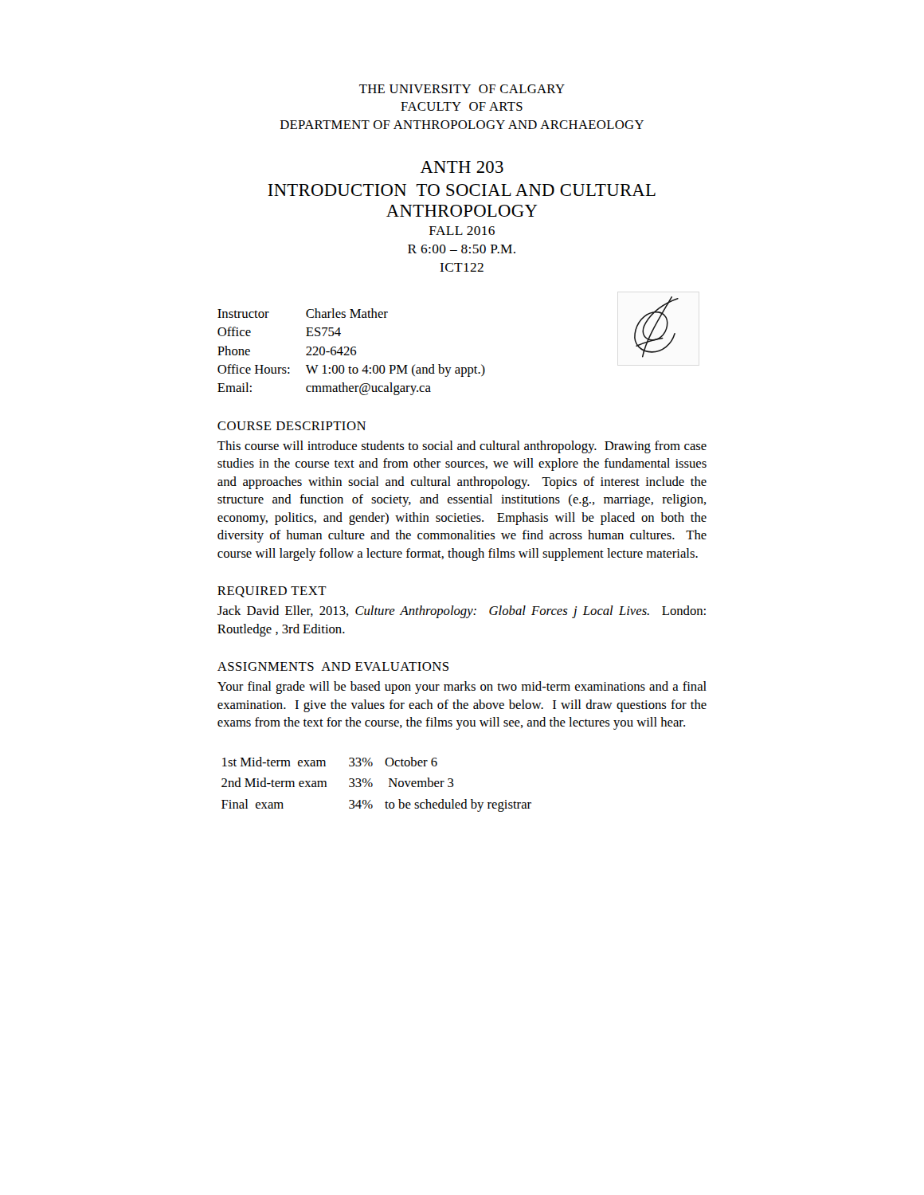THE UNIVERSITY OF CALGARY
FACULTY OF ARTS
DEPARTMENT OF ANTHROPOLOGY AND ARCHAEOLOGY
ANTH 203
INTRODUCTION TO SOCIAL AND CULTURAL
ANTHROPOLOGY
FALL 2016
R 6:00 – 8:50 P.M.
ICT122
| Instructor | Charles Mather |
| Office | ES754 |
| Phone | 220-6426 |
| Office Hours: | W 1:00 to 4:00 PM (and by appt.) |
| Email: | cmmather@ucalgary.ca |
COURSE DESCRIPTION
This course will introduce students to social and cultural anthropology. Drawing from case studies in the course text and from other sources, we will explore the fundamental issues and approaches within social and cultural anthropology. Topics of interest include the structure and function of society, and essential institutions (e.g., marriage, religion, economy, politics, and gender) within societies. Emphasis will be placed on both the diversity of human culture and the commonalities we find across human cultures. The course will largely follow a lecture format, though films will supplement lecture materials.
REQUIRED TEXT
Jack David Eller, 2013, Culture Anthropology: Global Forces j Local Lives. London: Routledge , 3rd Edition.
ASSIGNMENTS AND EVALUATIONS
Your final grade will be based upon your marks on two mid-term examinations and a final examination. I give the values for each of the above below. I will draw questions for the exams from the text for the course, the films you will see, and the lectures you will hear.
| 1st Mid-term exam | 33% | October 6 |
| 2nd Mid-term exam | 33% | November 3 |
| Final exam | 34% | to be scheduled by registrar |